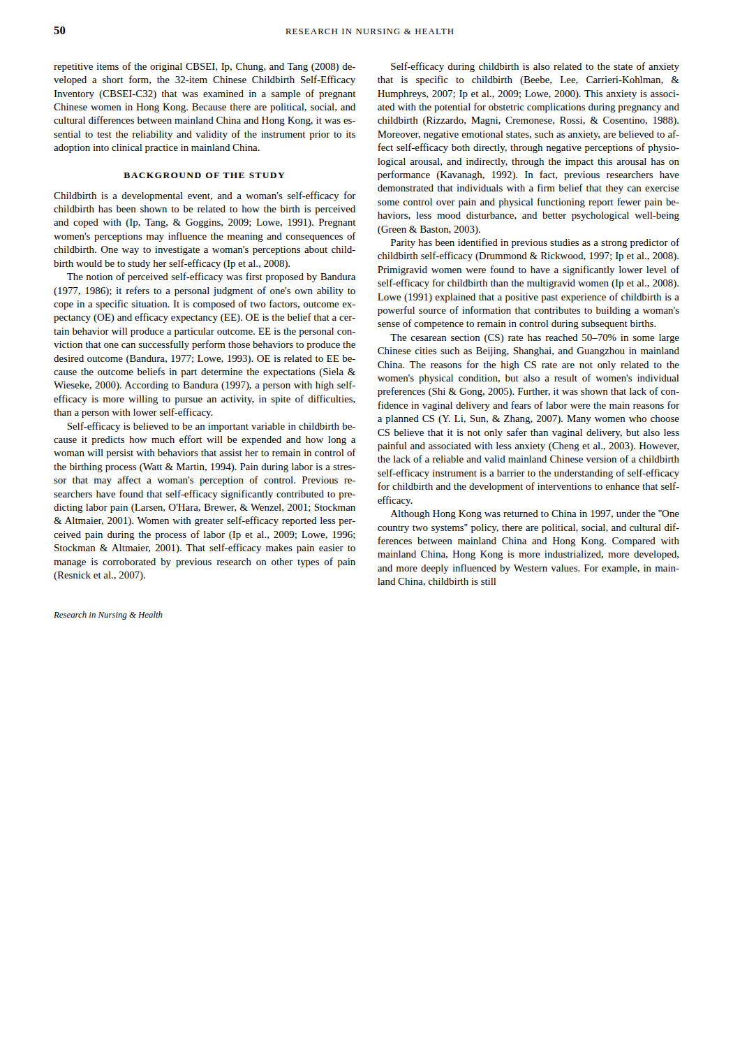50
Research in Nursing & Health
repetitive items of the original CBSEI, Ip, Chung, and Tang (2008) developed a short form, the 32-item Chinese Childbirth Self-Efficacy Inventory (CBSEI-C32) that was examined in a sample of pregnant Chinese women in Hong Kong. Because there are political, social, and cultural differences between mainland China and Hong Kong, it was essential to test the reliability and validity of the instrument prior to its adoption into clinical practice in mainland China.
Background of the Study
Childbirth is a developmental event, and a woman's self-efficacy for childbirth has been shown to be related to how the birth is perceived and coped with (Ip, Tang, & Goggins, 2009; Lowe, 1991). Pregnant women's perceptions may influence the meaning and consequences of childbirth. One way to investigate a woman's perceptions about childbirth would be to study her self-efficacy (Ip et al., 2008).
The notion of perceived self-efficacy was first proposed by Bandura (1977, 1986); it refers to a personal judgment of one's own ability to cope in a specific situation. It is composed of two factors, outcome expectancy (OE) and efficacy expectancy (EE). OE is the belief that a certain behavior will produce a particular outcome. EE is the personal conviction that one can successfully perform those behaviors to produce the desired outcome (Bandura, 1977; Lowe, 1993). OE is related to EE because the outcome beliefs in part determine the expectations (Siela & Wieseke, 2000). According to Bandura (1997), a person with high self-efficacy is more willing to pursue an activity, in spite of difficulties, than a person with lower self-efficacy.
Self-efficacy is believed to be an important variable in childbirth because it predicts how much effort will be expended and how long a woman will persist with behaviors that assist her to remain in control of the birthing process (Watt & Martin, 1994). Pain during labor is a stressor that may affect a woman's perception of control. Previous researchers have found that self-efficacy significantly contributed to predicting labor pain (Larsen, O'Hara, Brewer, & Wenzel, 2001; Stockman & Altmaier, 2001). Women with greater self-efficacy reported less perceived pain during the process of labor (Ip et al., 2009; Lowe, 1996; Stockman & Altmaier, 2001). That self-efficacy makes pain easier to manage is corroborated by previous research on other types of pain (Resnick et al., 2007).
Self-efficacy during childbirth is also related to the state of anxiety that is specific to childbirth (Beebe, Lee, Carrieri-Kohlman, & Humphreys, 2007; Ip et al., 2009; Lowe, 2000). This anxiety is associated with the potential for obstetric complications during pregnancy and childbirth (Rizzardo, Magni, Cremonese, Rossi, & Cosentino, 1988). Moreover, negative emotional states, such as anxiety, are believed to affect self-efficacy both directly, through negative perceptions of physiological arousal, and indirectly, through the impact this arousal has on performance (Kavanagh, 1992). In fact, previous researchers have demonstrated that individuals with a firm belief that they can exercise some control over pain and physical functioning report fewer pain behaviors, less mood disturbance, and better psychological well-being (Green & Baston, 2003).
Parity has been identified in previous studies as a strong predictor of childbirth self-efficacy (Drummond & Rickwood, 1997; Ip et al., 2008). Primigravid women were found to have a significantly lower level of self-efficacy for childbirth than the multigravid women (Ip et al., 2008). Lowe (1991) explained that a positive past experience of childbirth is a powerful source of information that contributes to building a woman's sense of competence to remain in control during subsequent births.
The cesarean section (CS) rate has reached 50–70% in some large Chinese cities such as Beijing, Shanghai, and Guangzhou in mainland China. The reasons for the high CS rate are not only related to the women's physical condition, but also a result of women's individual preferences (Shi & Gong, 2005). Further, it was shown that lack of confidence in vaginal delivery and fears of labor were the main reasons for a planned CS (Y. Li, Sun, & Zhang, 2007). Many women who choose CS believe that it is not only safer than vaginal delivery, but also less painful and associated with less anxiety (Cheng et al., 2003). However, the lack of a reliable and valid mainland Chinese version of a childbirth self-efficacy instrument is a barrier to the understanding of self-efficacy for childbirth and the development of interventions to enhance that self-efficacy.
Although Hong Kong was returned to China in 1997, under the ''One country two systems'' policy, there are political, social, and cultural differences between mainland China and Hong Kong. Compared with mainland China, Hong Kong is more industrialized, more developed, and more deeply influenced by Western values. For example, in mainland China, childbirth is still
Research in Nursing & Health